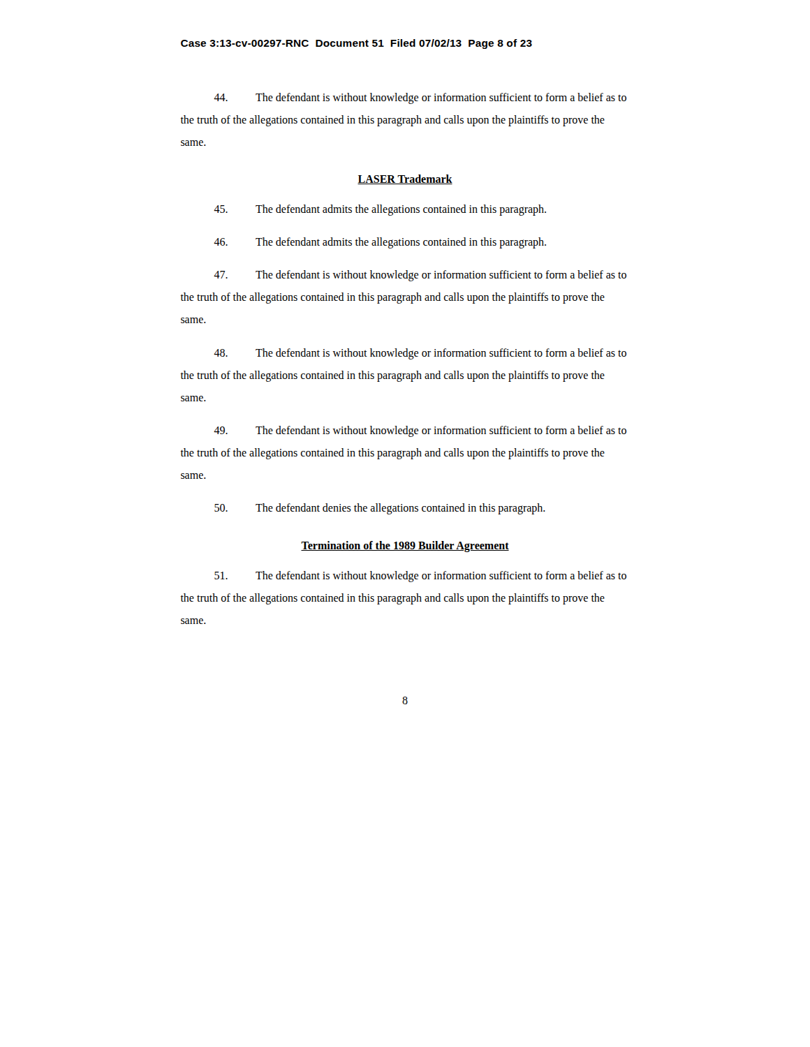Case 3:13-cv-00297-RNC Document 51 Filed 07/02/13 Page 8 of 23
44. The defendant is without knowledge or information sufficient to form a belief as to the truth of the allegations contained in this paragraph and calls upon the plaintiffs to prove the same.
LASER Trademark
45. The defendant admits the allegations contained in this paragraph.
46. The defendant admits the allegations contained in this paragraph.
47. The defendant is without knowledge or information sufficient to form a belief as to the truth of the allegations contained in this paragraph and calls upon the plaintiffs to prove the same.
48. The defendant is without knowledge or information sufficient to form a belief as to the truth of the allegations contained in this paragraph and calls upon the plaintiffs to prove the same.
49. The defendant is without knowledge or information sufficient to form a belief as to the truth of the allegations contained in this paragraph and calls upon the plaintiffs to prove the same.
50. The defendant denies the allegations contained in this paragraph.
Termination of the 1989 Builder Agreement
51. The defendant is without knowledge or information sufficient to form a belief as to the truth of the allegations contained in this paragraph and calls upon the plaintiffs to prove the same.
8